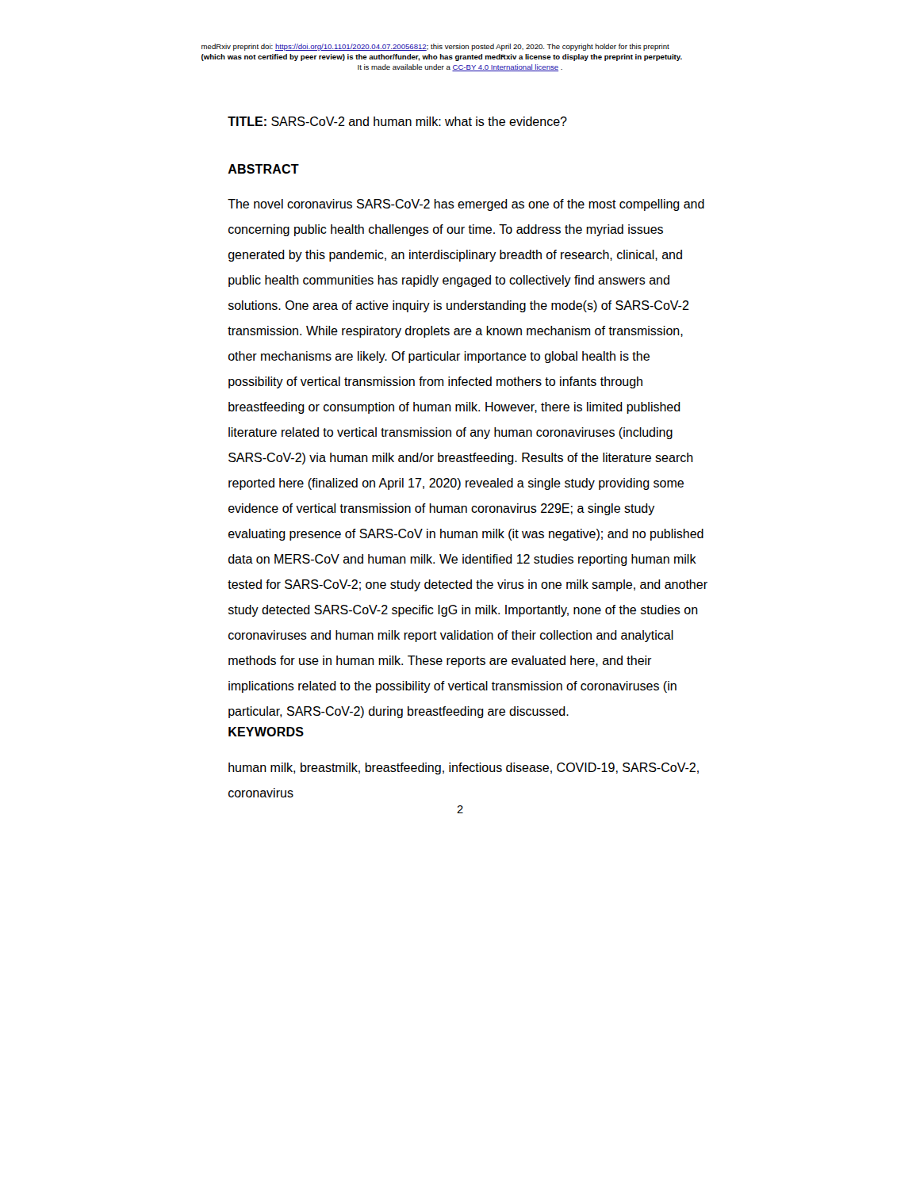medRxiv preprint doi: https://doi.org/10.1101/2020.04.07.20056812; this version posted April 20, 2020. The copyright holder for this preprint
(which was not certified by peer review) is the author/funder, who has granted medRxiv a license to display the preprint in perpetuity.
It is made available under a CC-BY 4.0 International license .
TITLE: SARS-CoV-2 and human milk: what is the evidence?
ABSTRACT
The novel coronavirus SARS-CoV-2 has emerged as one of the most compelling and concerning public health challenges of our time. To address the myriad issues generated by this pandemic, an interdisciplinary breadth of research, clinical, and public health communities has rapidly engaged to collectively find answers and solutions. One area of active inquiry is understanding the mode(s) of SARS-CoV-2 transmission. While respiratory droplets are a known mechanism of transmission, other mechanisms are likely. Of particular importance to global health is the possibility of vertical transmission from infected mothers to infants through breastfeeding or consumption of human milk. However, there is limited published literature related to vertical transmission of any human coronaviruses (including SARS-CoV-2) via human milk and/or breastfeeding. Results of the literature search reported here (finalized on April 17, 2020) revealed a single study providing some evidence of vertical transmission of human coronavirus 229E; a single study evaluating presence of SARS-CoV in human milk (it was negative); and no published data on MERS-CoV and human milk. We identified 12 studies reporting human milk tested for SARS-CoV-2; one study detected the virus in one milk sample, and another study detected SARS-CoV-2 specific IgG in milk. Importantly, none of the studies on coronaviruses and human milk report validation of their collection and analytical methods for use in human milk. These reports are evaluated here, and their implications related to the possibility of vertical transmission of coronaviruses (in particular, SARS-CoV-2) during breastfeeding are discussed.
KEYWORDS
human milk, breastmilk, breastfeeding, infectious disease, COVID-19, SARS-CoV-2, coronavirus
2